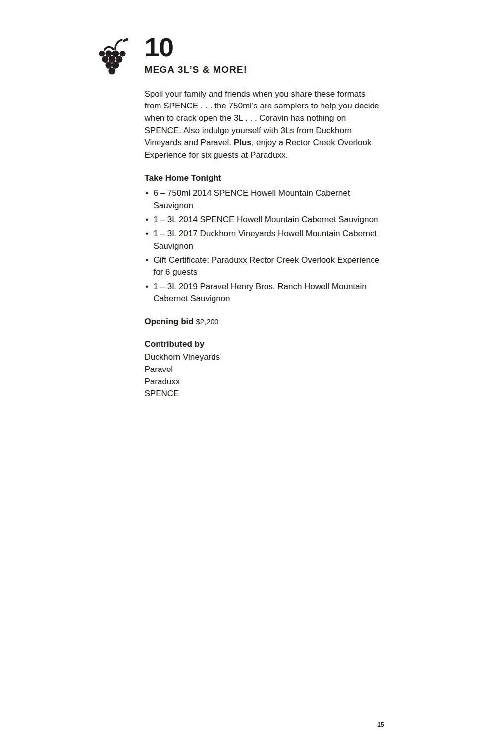10
Mega 3L’s & More!
Spoil your family and friends when you share these formats from SPENCE . . . the 750ml’s are samplers to help you decide when to crack open the 3L . . . Coravin has nothing on SPENCE. Also indulge yourself with 3Ls from Duckhorn Vineyards and Paravel. Plus, enjoy a Rector Creek Overlook Experience for six guests at Paraduxx.
Take Home Tonight
6 – 750ml 2014 SPENCE Howell Mountain Cabernet Sauvignon
1 – 3L 2014 SPENCE Howell Mountain Cabernet Sauvignon
1 – 3L 2017 Duckhorn Vineyards Howell Mountain Cabernet Sauvignon
Gift Certificate: Paraduxx Rector Creek Overlook Experience for 6 guests
1 – 3L 2019 Paravel Henry Bros. Ranch Howell Mountain Cabernet Sauvignon
Opening bid $2,200
Contributed by
Duckhorn Vineyards Paravel Paraduxx SPENCE
15